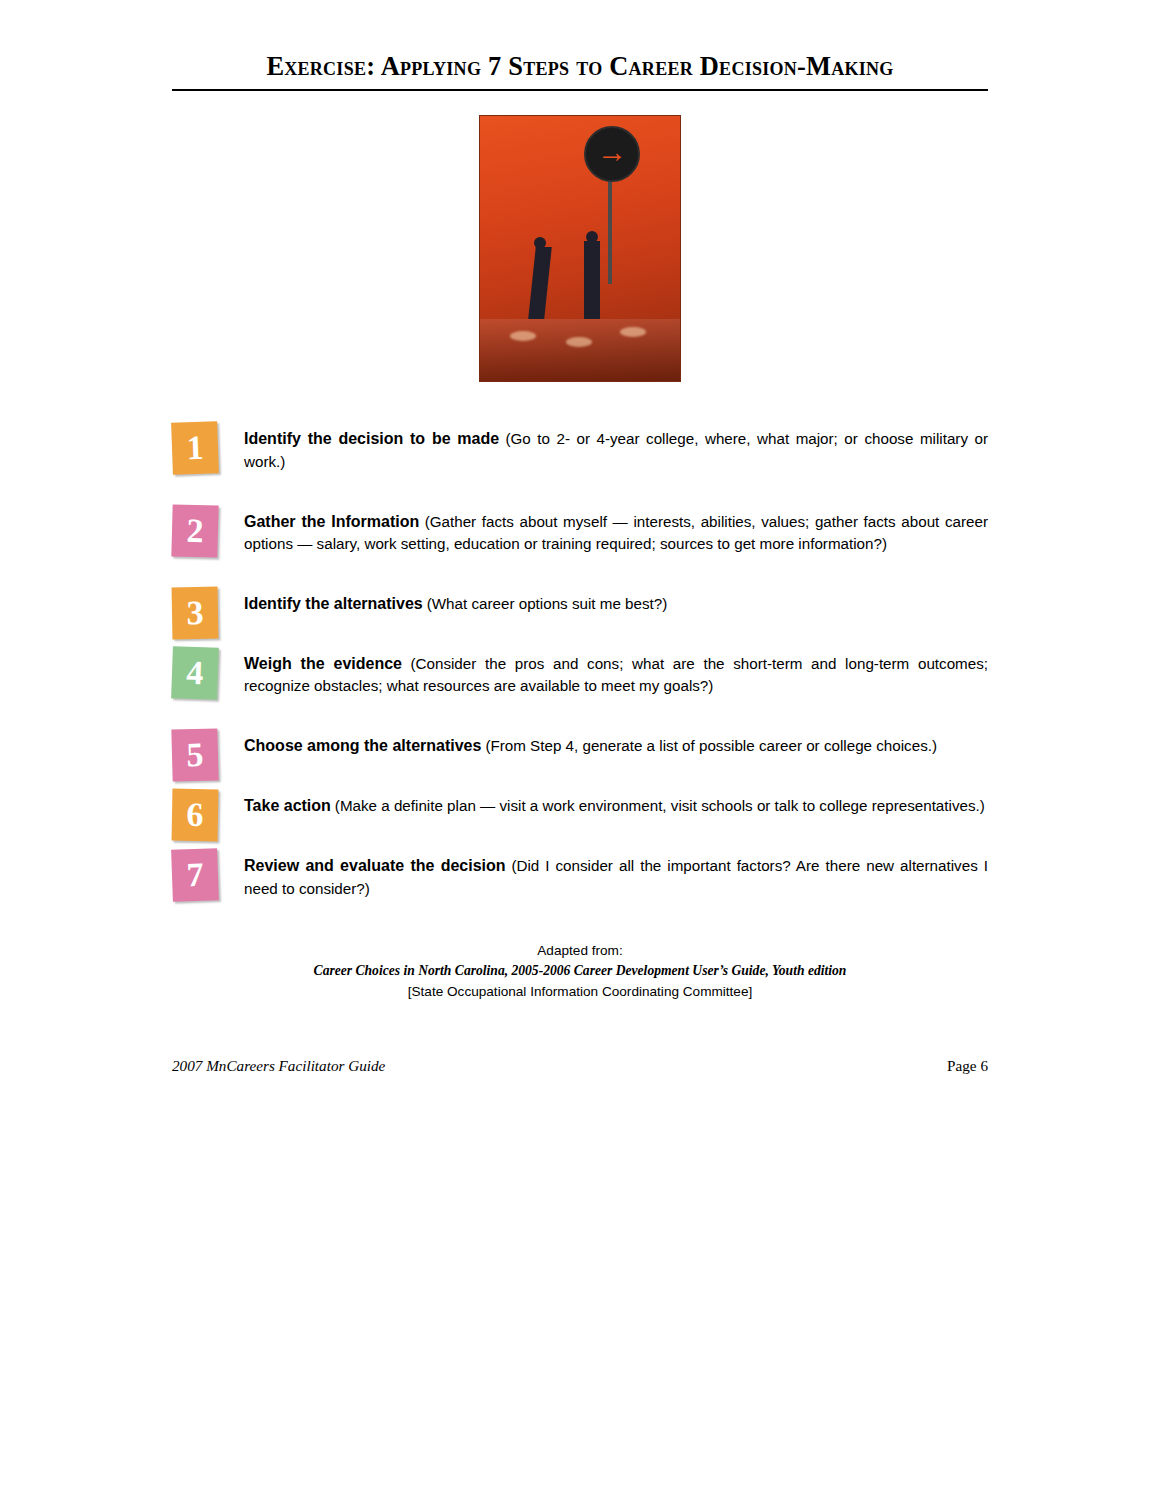Exercise: Applying 7 Steps to Career Decision-Making
1 Identify the decision to be made (Go to 2- or 4-year college, where, what major; or choose military or work.)
2 Gather the Information (Gather facts about myself — interests, abilities, values; gather facts about career options — salary, work setting, education or training required; sources to get more information?)
3 Identify the alternatives (What career options suit me best?)
4 Weigh the evidence (Consider the pros and cons; what are the short-term and long-term outcomes; recognize obstacles; what resources are available to meet my goals?)
5 Choose among the alternatives (From Step 4, generate a list of possible career or college choices.)
6 Take action (Make a definite plan — visit a work environment, visit schools or talk to college representatives.)
7 Review and evaluate the decision (Did I consider all the important factors? Are there new alternatives I need to consider?)
Adapted from:
Career Choices in North Carolina, 2005-2006 Career Development User’s Guide, Youth edition
[State Occupational Information Coordinating Committee]
2007 MnCareers Facilitator Guide Page 6